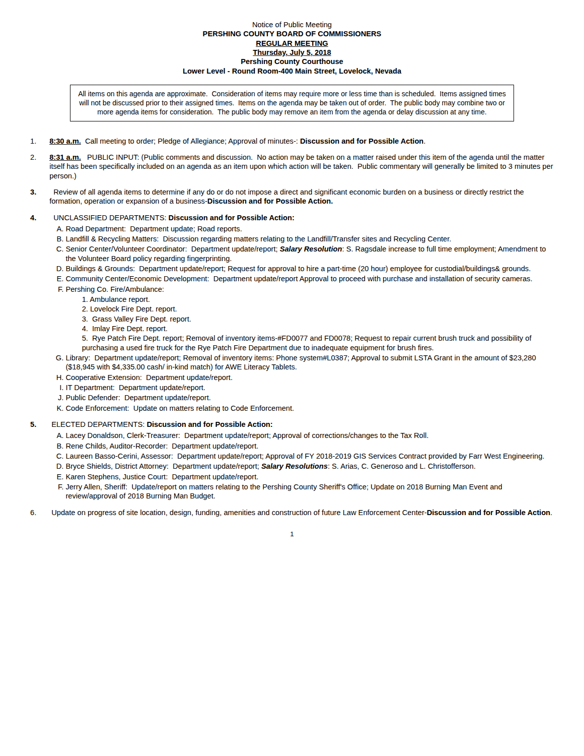Notice of Public Meeting
PERSHING COUNTY BOARD OF COMMISSIONERS
REGULAR MEETING
Thursday, July 5, 2018
Pershing County Courthouse
Lower Level - Round Room-400 Main Street, Lovelock, Nevada
All items on this agenda are approximate. Consideration of items may require more or less time than is scheduled. Items assigned times will not be discussed prior to their assigned times. Items on the agenda may be taken out of order. The public body may combine two or more agenda items for consideration. The public body may remove an item from the agenda or delay discussion at any time.
1. 8:30 a.m. Call meeting to order; Pledge of Allegiance; Approval of minutes-: Discussion and for Possible Action.
2. 8:31 a.m. PUBLIC INPUT: (Public comments and discussion. No action may be taken on a matter raised under this item of the agenda until the matter itself has been specifically included on an agenda as an item upon which action will be taken. Public commentary will generally be limited to 3 minutes per person.)
3. Review of all agenda items to determine if any do or do not impose a direct and significant economic burden on a business or directly restrict the formation, operation or expansion of a business-Discussion and for Possible Action.
4. UNCLASSIFIED DEPARTMENTS: Discussion and for Possible Action:
Road Department: Department update; Road reports.
Landfill & Recycling Matters: Discussion regarding matters relating to the Landfill/Transfer sites and Recycling Center.
Senior Center/Volunteer Coordinator: Department update/report; Salary Resolution: S. Ragsdale increase to full time employment; Amendment to the Volunteer Board policy regarding fingerprinting.
Buildings & Grounds: Department update/report; Request for approval to hire a part-time (20 hour) employee for custodial/buildings& grounds.
Community Center/Economic Development: Department update/report Approval to proceed with purchase and installation of security cameras.
Pershing Co. Fire/Ambulance:
1. Ambulance report.
2. Lovelock Fire Dept. report.
3. Grass Valley Fire Dept. report.
4. Imlay Fire Dept. report.
5. Rye Patch Fire Dept. report; Removal of inventory items-#FD0077 and FD0078; Request to repair current brush truck and possibility of purchasing a used fire truck for the Rye Patch Fire Department due to inadequate equipment for brush fires.
Library: Department update/report; Removal of inventory items: Phone system#L0387; Approval to submit LSTA Grant in the amount of $23,280 ($18,945 with $4,335.00 cash/ in-kind match) for AWE Literacy Tablets.
Cooperative Extension: Department update/report.
IT Department: Department update/report.
Public Defender: Department update/report.
Code Enforcement: Update on matters relating to Code Enforcement.
5. ELECTED DEPARTMENTS: Discussion and for Possible Action:
Lacey Donaldson, Clerk-Treasurer: Department update/report; Approval of corrections/changes to the Tax Roll.
Rene Childs, Auditor-Recorder: Department update/report.
Laureen Basso-Cerini, Assessor: Department update/report; Approval of FY 2018-2019 GIS Services Contract provided by Farr West Engineering.
Bryce Shields, District Attorney: Department update/report; Salary Resolutions: S. Arias, C. Generoso and L. Christofferson.
Karen Stephens, Justice Court: Department update/report.
Jerry Allen, Sheriff: Update/report on matters relating to the Pershing County Sheriff's Office; Update on 2018 Burning Man Event and review/approval of 2018 Burning Man Budget.
6. Update on progress of site location, design, funding, amenities and construction of future Law Enforcement Center-Discussion and for Possible Action.
1